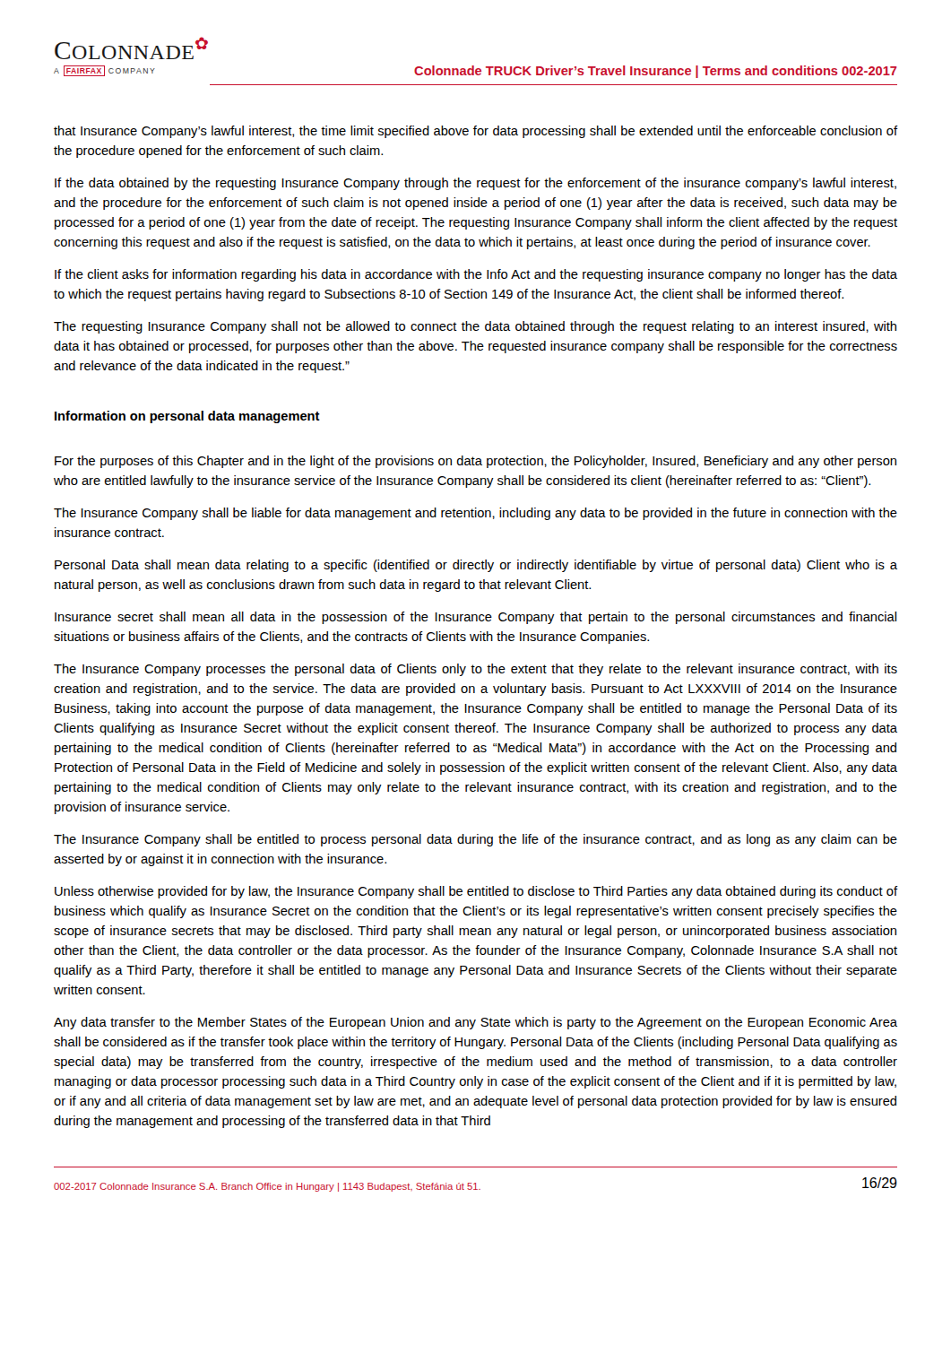COLONNADE✿
A FAIRFAX COMPANY
Colonnade TRUCK Driver’s Travel Insurance | Terms and conditions 002-2017
that Insurance Company’s lawful interest, the time limit specified above for data processing shall be extended until the enforceable conclusion of the procedure opened for the enforcement of such claim.
If the data obtained by the requesting Insurance Company through the request for the enforcement of the insurance company’s lawful interest, and the procedure for the enforcement of such claim is not opened inside a period of one (1) year after the data is received, such data may be processed for a period of one (1) year from the date of receipt. The requesting Insurance Company shall inform the client affected by the request concerning this request and also if the request is satisfied, on the data to which it pertains, at least once during the period of insurance cover.
If the client asks for information regarding his data in accordance with the Info Act and the requesting insurance company no longer has the data to which the request pertains having regard to Subsections 8-10 of Section 149 of the Insurance Act, the client shall be informed thereof.
The requesting Insurance Company shall not be allowed to connect the data obtained through the request relating to an interest insured, with data it has obtained or processed, for purposes other than the above. The requested insurance company shall be responsible for the correctness and relevance of the data indicated in the request.”
Information on personal data management
For the purposes of this Chapter and in the light of the provisions on data protection, the Policyholder, Insured, Beneficiary and any other person who are entitled lawfully to the insurance service of the Insurance Company shall be considered its client (hereinafter referred to as: “Client”).
The Insurance Company shall be liable for data management and retention, including any data to be provided in the future in connection with the insurance contract.
Personal Data shall mean data relating to a specific (identified or directly or indirectly identifiable by virtue of personal data) Client who is a natural person, as well as conclusions drawn from such data in regard to that relevant Client.
Insurance secret shall mean all data in the possession of the Insurance Company that pertain to the personal circumstances and financial situations or business affairs of the Clients, and the contracts of Clients with the Insurance Companies.
The Insurance Company processes the personal data of Clients only to the extent that they relate to the relevant insurance contract, with its creation and registration, and to the service. The data are provided on a voluntary basis. Pursuant to Act LXXXVIII of 2014 on the Insurance Business, taking into account the purpose of data management, the Insurance Company shall be entitled to manage the Personal Data of its Clients qualifying as Insurance Secret without the explicit consent thereof. The Insurance Company shall be authorized to process any data pertaining to the medical condition of Clients (hereinafter referred to as “Medical Mata”) in accordance with the Act on the Processing and Protection of Personal Data in the Field of Medicine and solely in possession of the explicit written consent of the relevant Client. Also, any data pertaining to the medical condition of Clients may only relate to the relevant insurance contract, with its creation and registration, and to the provision of insurance service.
The Insurance Company shall be entitled to process personal data during the life of the insurance contract, and as long as any claim can be asserted by or against it in connection with the insurance.
Unless otherwise provided for by law, the Insurance Company shall be entitled to disclose to Third Parties any data obtained during its conduct of business which qualify as Insurance Secret on the condition that the Client’s or its legal representative’s written consent precisely specifies the scope of insurance secrets that may be disclosed. Third party shall mean any natural or legal person, or unincorporated business association other than the Client, the data controller or the data processor. As the founder of the Insurance Company, Colonnade Insurance S.A shall not qualify as a Third Party, therefore it shall be entitled to manage any Personal Data and Insurance Secrets of the Clients without their separate written consent.
Any data transfer to the Member States of the European Union and any State which is party to the Agreement on the European Economic Area shall be considered as if the transfer took place within the territory of Hungary. Personal Data of the Clients (including Personal Data qualifying as special data) may be transferred from the country, irrespective of the medium used and the method of transmission, to a data controller managing or data processor processing such data in a Third Country only in case of the explicit consent of the Client and if it is permitted by law, or if any and all criteria of data management set by law are met, and an adequate level of personal data protection provided for by law is ensured during the management and processing of the transferred data in that Third
002-2017 Colonnade Insurance S.A. Branch Office in Hungary | 1143 Budapest, Stefánia út 51.
16/29